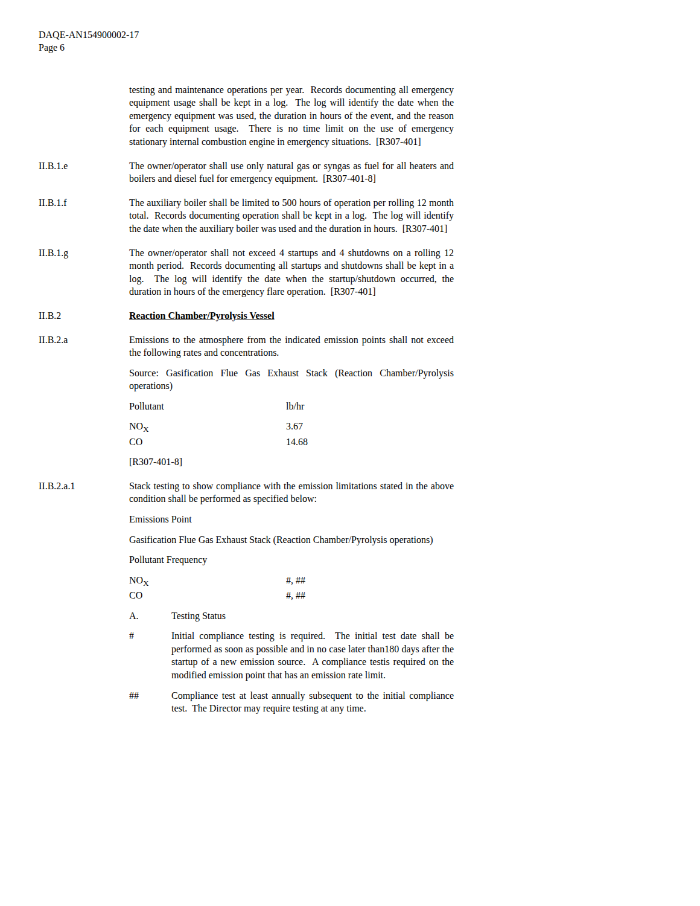DAQE-AN154900002-17
Page 6
testing and maintenance operations per year. Records documenting all emergency equipment usage shall be kept in a log. The log will identify the date when the emergency equipment was used, the duration in hours of the event, and the reason for each equipment usage. There is no time limit on the use of emergency stationary internal combustion engine in emergency situations. [R307-401]
II.B.1.e
The owner/operator shall use only natural gas or syngas as fuel for all heaters and boilers and diesel fuel for emergency equipment. [R307-401-8]
II.B.1.f
The auxiliary boiler shall be limited to 500 hours of operation per rolling 12 month total. Records documenting operation shall be kept in a log. The log will identify the date when the auxiliary boiler was used and the duration in hours. [R307-401]
II.B.1.g
The owner/operator shall not exceed 4 startups and 4 shutdowns on a rolling 12 month period. Records documenting all startups and shutdowns shall be kept in a log. The log will identify the date when the startup/shutdown occurred, the duration in hours of the emergency flare operation. [R307-401]
II.B.2
Reaction Chamber/Pyrolysis Vessel
II.B.2.a
Emissions to the atmosphere from the indicated emission points shall not exceed the following rates and concentrations.
Source: Gasification Flue Gas Exhaust Stack (Reaction Chamber/Pyrolysis operations)
| Pollutant | lb/hr |
| NO X | 3.67 |
| CO | 14.68 |
[R307-401-8]
II.B.2.a.1
Stack testing to show compliance with the emission limitations stated in the above condition shall be performed as specified below:
Emissions Point
Gasification Flue Gas Exhaust Stack (Reaction Chamber/Pyrolysis operations)
Pollutant Frequency
| NO X | #, ## |
| CO | #, ## |
A.
Testing Status
#
Initial compliance testing is required. The initial test date shall be performed as soon as possible and in no case later than180 days after the startup of a new emission source. A compliance testis required on the modified emission point that has an emission rate limit.
##
Compliance test at least annually subsequent to the initial compliance test. The Director may require testing at any time.